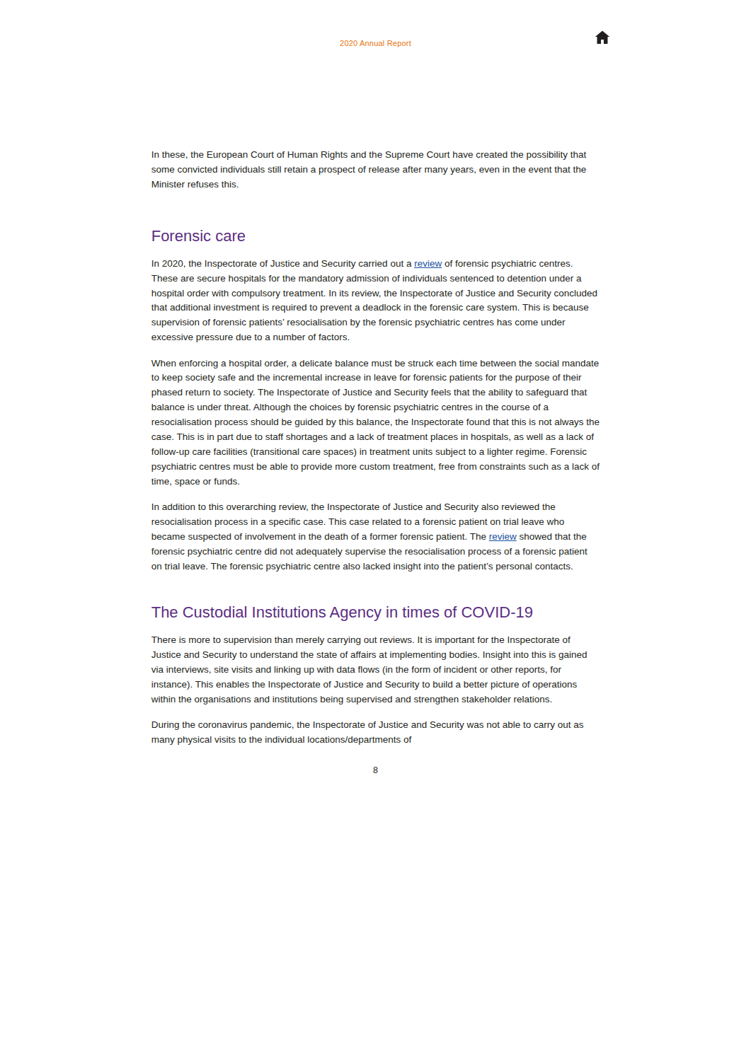2020 Annual Report
In these, the European Court of Human Rights and the Supreme Court have created the possibility that some convicted individuals still retain a prospect of release after many years, even in the event that the Minister refuses this.
Forensic care
In 2020, the Inspectorate of Justice and Security carried out a review of forensic psychiatric centres. These are secure hospitals for the mandatory admission of individuals sentenced to detention under a hospital order with compulsory treatment. In its review, the Inspectorate of Justice and Security concluded that additional investment is required to prevent a deadlock in the forensic care system. This is because supervision of forensic patients’ resocialisation by the forensic psychiatric centres has come under excessive pressure due to a number of factors.
When enforcing a hospital order, a delicate balance must be struck each time between the social mandate to keep society safe and the incremental increase in leave for forensic patients for the purpose of their phased return to society. The Inspectorate of Justice and Security feels that the ability to safeguard that balance is under threat. Although the choices by forensic psychiatric centres in the course of a resocialisation process should be guided by this balance, the Inspectorate found that this is not always the case. This is in part due to staff shortages and a lack of treatment places in hospitals, as well as a lack of follow-up care facilities (transitional care spaces) in treatment units subject to a lighter regime. Forensic psychiatric centres must be able to provide more custom treatment, free from constraints such as a lack of time, space or funds.
In addition to this overarching review, the Inspectorate of Justice and Security also reviewed the resocialisation process in a specific case. This case related to a forensic patient on trial leave who became suspected of involvement in the death of a former forensic patient. The review showed that the forensic psychiatric centre did not adequately supervise the resocialisation process of a forensic patient on trial leave. The forensic psychiatric centre also lacked insight into the patient’s personal contacts.
The Custodial Institutions Agency in times of COVID-19
There is more to supervision than merely carrying out reviews. It is important for the Inspectorate of Justice and Security to understand the state of affairs at implementing bodies. Insight into this is gained via interviews, site visits and linking up with data flows (in the form of incident or other reports, for instance). This enables the Inspectorate of Justice and Security to build a better picture of operations within the organisations and institutions being supervised and strengthen stakeholder relations.
During the coronavirus pandemic, the Inspectorate of Justice and Security was not able to carry out as many physical visits to the individual locations/departments of
8